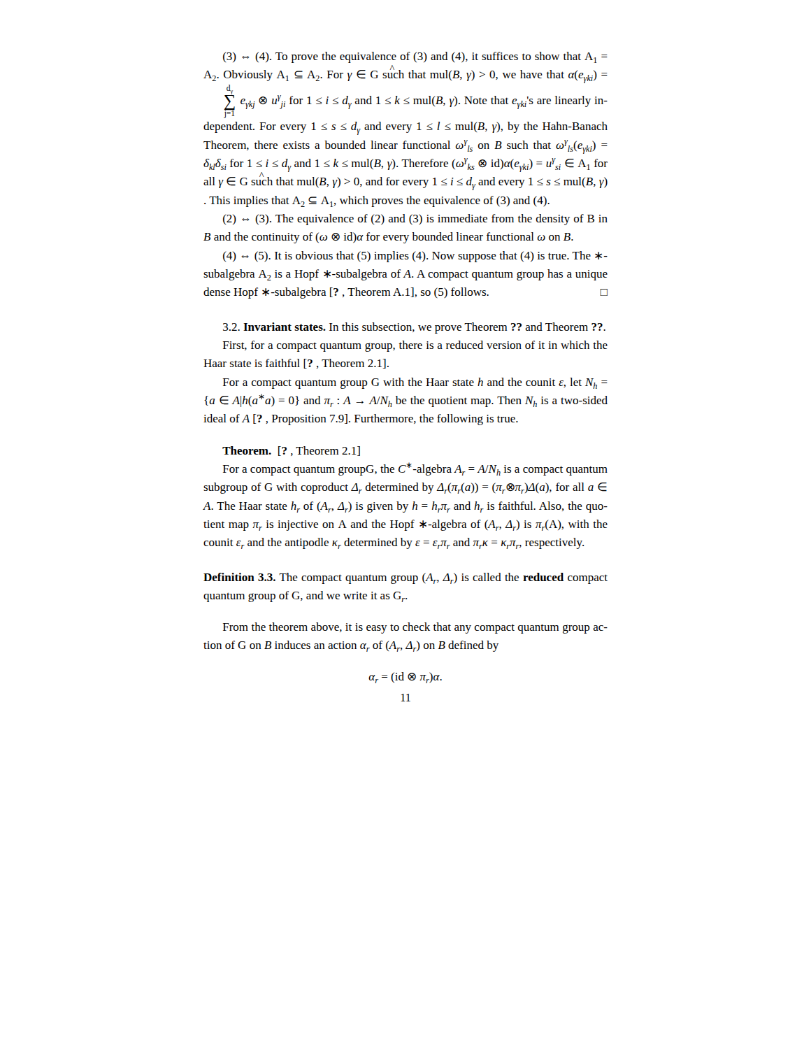(3) ⇔ (4). To prove the equivalence of (3) and (4), it suffices to show that A1 = A2. Obviously A1 ⊆ A2. For γ ∈ G such that mul(B, γ) > 0, we have that α(eγki) = dγ∑j=1 eγkj ⊗ uγji for 1 ≤ i ≤ dγ and 1 ≤ k ≤ mul(B, γ). Note that eγki's are linearly independent. For every 1 ≤ s ≤ dγ and every 1 ≤ l ≤ mul(B, γ), by the Hahn-Banach Theorem, there exists a bounded linear functional ωγls on B such that ωγls(eγki) = δklδsi for 1 ≤ i ≤ dγ and 1 ≤ k ≤ mul(B, γ). Therefore (ωγks ⊗ id)α(eγki) = uγsi ∈ A1 for all γ ∈ G such that mul(B, γ) > 0, and for every 1 ≤ i ≤ dγ and every 1 ≤ s ≤ mul(B, γ) . This implies that A2 ⊆ A1, which proves the equivalence of (3) and (4).
(2) ⇔ (3). The equivalence of (2) and (3) is immediate from the density of B in B and the continuity of (ω ⊗ id)α for every bounded linear functional ω on B.
(4) ⇔ (5). It is obvious that (5) implies (4). Now suppose that (4) is true. The ∗-subalgebra A2 is a Hopf ∗-subalgebra of A. A compact quantum group has a unique dense Hopf ∗-subalgebra [? , Theorem A.1], so (5) follows. □
3.2. Invariant states. In this subsection, we prove Theorem ?? and Theorem ??.
First, for a compact quantum group, there is a reduced version of it in which the Haar state is faithful [? , Theorem 2.1].
For a compact quantum group G with the Haar state h and the counit ε, let Nh = {a ∈ A|h(a∗a) = 0} and πr : A → A/Nh be the quotient map. Then Nh is a two-sided ideal of A [? , Proposition 7.9]. Furthermore, the following is true.
Theorem. [? , Theorem 2.1]
For a compact quantum groupG, the C∗-algebra Ar = A/Nh is a compact quantum subgroup of G with coproduct Δr determined by Δr(πr(a)) = (πr⊗πr)Δ(a), for all a ∈ A. The Haar state hr of (Ar, Δr) is given by h = hrπr and hr is faithful. Also, the quotient map πr is injective on A and the Hopf ∗-algebra of (Ar, Δr) is πr(A), with the counit εr and the antipodle κr determined by ε = εrπr and πrκ = κrπr, respectively.
Definition 3.3. The compact quantum group (Ar, Δr) is called the reduced compact quantum group of G, and we write it as Gr.
From the theorem above, it is easy to check that any compact quantum group action of G on B induces an action αr of (Ar, Δr) on B defined by
αr = (id ⊗ πr)α.
11